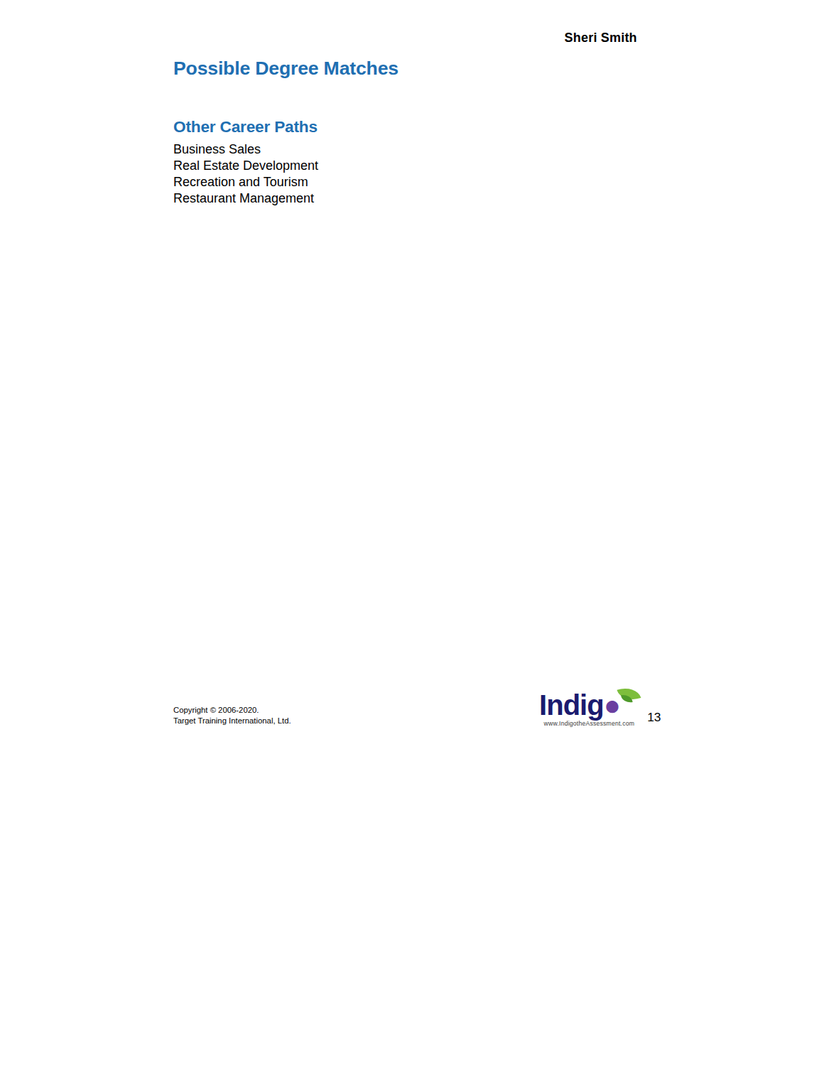Sheri Smith
Possible Degree Matches
Other Career Paths
Business Sales
Real Estate Development
Recreation and Tourism
Restaurant Management
Copyright © 2006-2020.
Target Training International, Ltd.
Indig●
www.IndigotheAssessment.com
13